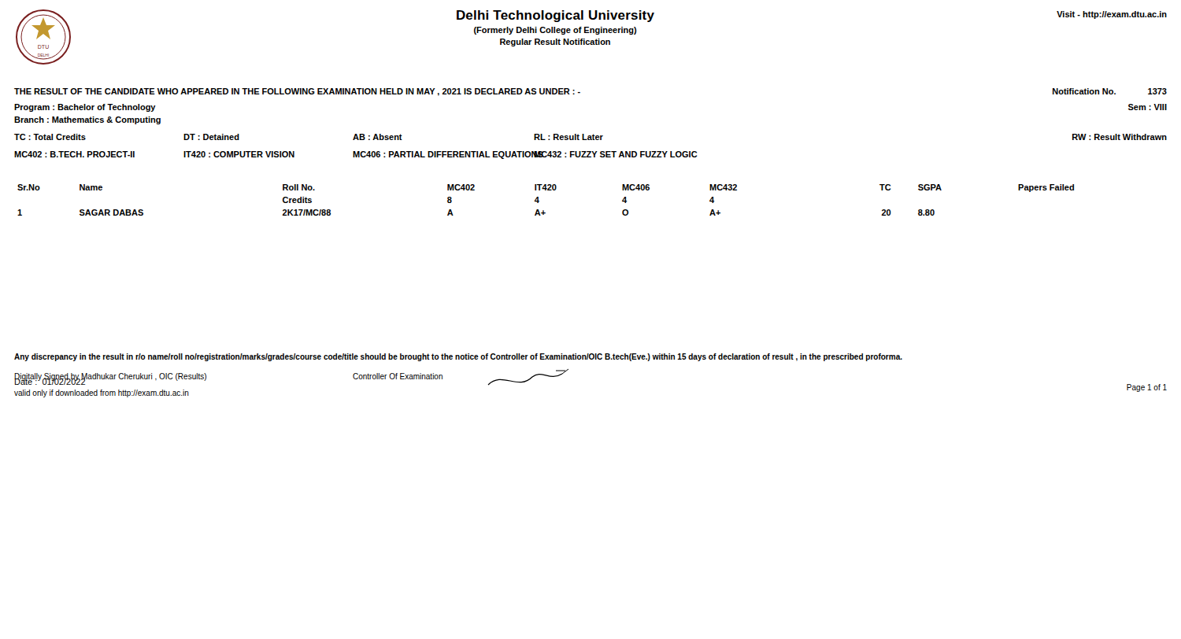DTU DELHI
Visit - http://exam.dtu.ac.in
Delhi Technological University
(Formerly Delhi College of Engineering)
Regular Result Notification
THE RESULT OF THE CANDIDATE WHO APPEARED IN THE FOLLOWING EXAMINATION HELD IN MAY , 2021 IS DECLARED AS UNDER : - Notification No.1373
Program : Bachelor of Technology Sem : VIII
Branch : Mathematics & Computing
TC : Total Credits DT : Detained AB : Absent RL : Result Later RW : Result Withdrawn
MC402 : B.TECH. PROJECT-II IT420 : COMPUTER VISION MC406 : PARTIAL DIFFERENTIAL EQUATIONS MC432 : FUZZY SET AND FUZZY LOGIC
| Sr.No | Name | Roll No. | MC402 | IT420 | MC406 | MC432 | TC | SGPA | Papers Failed |
| --- | --- | --- | --- | --- | --- | --- | --- | --- | --- |
| | | Credits | 8 | 4 | 4 | 4 | | | |
| 1 | SAGAR DABAS | 2K17/MC/88 | A | A+ | O | A+ | 20 | 8.80 | |
Any discrepancy in the result in r/o name/roll no/registration/marks/grades/course code/title should be brought to the notice of Controller of Examination/OIC B.tech(Eve.) within 15 days of declaration of result , in the prescribed proforma.
Digitally Signed by Madhukar Cherukuri , OIC (Results)
valid only if downloaded from http://exam.dtu.ac.in
Controller Of Examination
Page 1 of 1
Date : 01/02/2022